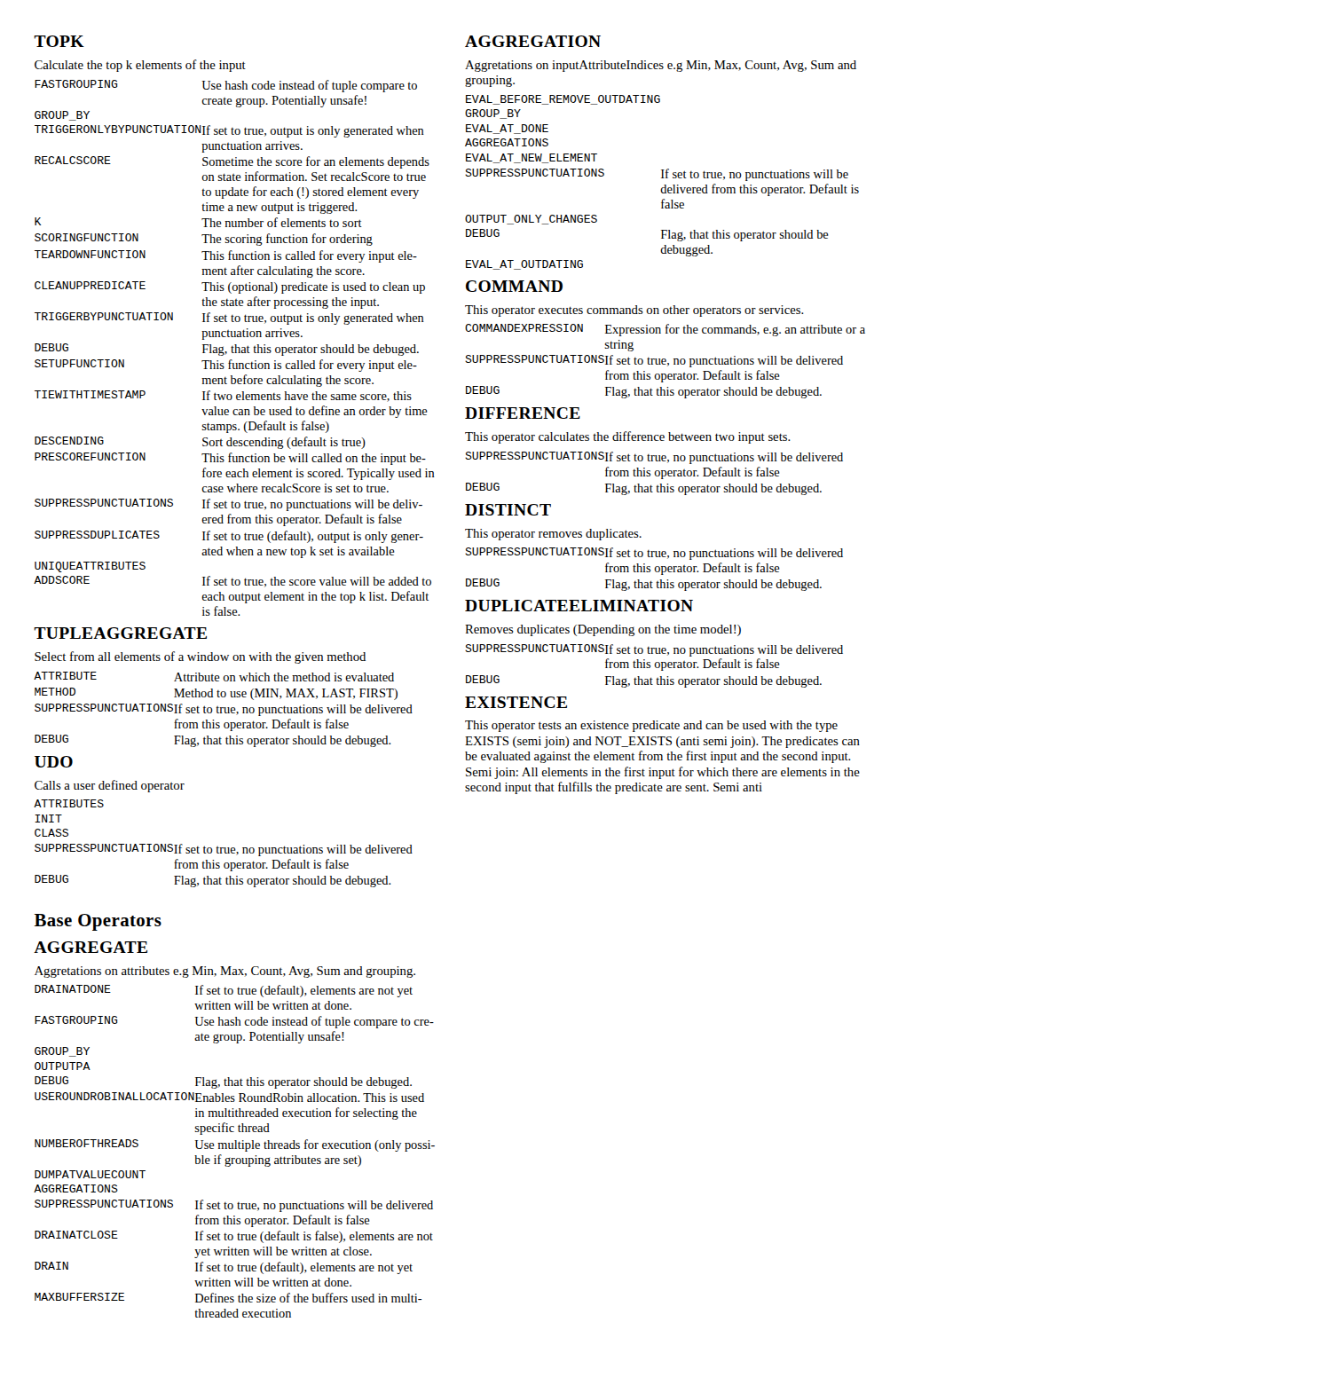TOPK
Calculate the top k elements of the input
| FASTGROUPING | Use hash code instead of tuple compare to create group. Potentially unsafe! |
| GROUP_BY | |
| TRIGGERONLYBYPUNCTUATION | If set to true, output is only generated when punctuation arrives. |
| RECALCSCORE | Sometime the score for an elements depends on state information. Set recalcScore to true to update for each (!) stored element every time a new output is triggered. |
| K | The number of elements to sort |
| SCORINGFUNCTION | The scoring function for ordering |
| TEARDOWNFUNCTION | This function is called for every input element after calculating the score. |
| CLEANUPPREDICATE | This (optional) predicate is used to clean up the state after processing the input. |
| TRIGGERBYPUNCTUATION | If set to true, output is only generated when punctuation arrives. |
| DEBUG | Flag, that this operator should be debuged. |
| SETUPFUNCTION | This function is called for every input element before calculating the score. |
| TIEWITHTIMESTAMP | If two elements have the same score, this value can be used to define an order by time stamps. (Default is false) |
| DESCENDING | Sort descending (default is true) |
| PRESCOREFUNCTION | This function be will called on the input before each element is scored. Typically used in case where recalcScore is set to true. |
| SUPPRESSPUNCTUATIONS | If set to true, no punctuations will be delivered from this operator. Default is false |
| SUPPRESSDUPLICATES | If set to true (default), output is only generated when a new top k set is available |
| UNIQUEATTRIBUTES | |
| ADDSCORE | If set to true, the score value will be added to each output element in the top k list. Default is false. |
TUPLEAGGREGATE
Select from all elements of a window on with the given method
| ATTRIBUTE | Attribute on which the method is evaluated |
| METHOD | Method to use (MIN, MAX, LAST, FIRST) |
| SUPPRESSPUNCTUATIONS | If set to true, no punctuations will be delivered from this operator. Default is false |
| DEBUG | Flag, that this operator should be debuged. |
UDO
Calls a user defined operator
| ATTRIBUTES | |
| INIT | |
| CLASS | |
| SUPPRESSPUNCTUATIONS | If set to true, no punctuations will be delivered from this operator. Default is false |
| DEBUG | Flag, that this operator should be debuged. |
Base Operators
AGGREGATE
Aggretations on attributes e.g Min, Max, Count, Avg, Sum and grouping.
| DRAINATDONE | If set to true (default), elements are not yet written will be written at done. |
| FASTGROUPING | Use hash code instead of tuple compare to create group. Potentially unsafe! |
| GROUP_BY | |
| OUTPUTPA | |
| DEBUG | Flag, that this operator should be debuged. |
| USEROUNDROBINALLOCATION | Enables RoundRobin allocation. This is used in multithreaded execution for selecting the specific thread |
| NUMBEROFTHREADS | Use multiple threads for execution (only possible if grouping attributes are set) |
| DUMPATVALUECOUNT | |
| AGGREGATIONS | |
| SUPPRESSPUNCTUATIONS | If set to true, no punctuations will be delivered from this operator. Default is false |
| DRAINATCLOSE | If set to true (default is false), elements are not yet written will be written at close. |
| DRAIN | If set to true (default), elements are not yet written will be written at done. |
| MAXBUFFERSIZE | Defines the size of the buffers used in multithreaded execution |
AGGREGATION
Aggretations on inputAttributeIndices e.g Min, Max, Count, Avg, Sum and grouping.
| EVAL_BEFORE_REMOVE_OUTDATING | |
| GROUP_BY | |
| EVAL_AT_DONE | |
| AGGREGATIONS | |
| EVAL_AT_NEW_ELEMENT | |
| SUPPRESSPUNCTUATIONS | If set to true, no punctuations will be delivered from this operator. Default is false |
| OUTPUT_ONLY_CHANGES | |
| DEBUG | Flag, that this operator should be debugged. |
| EVAL_AT_OUTDATING | |
COMMAND
This operator executes commands on other operators or services.
| COMMANDEXPRESSION | Expression for the commands, e.g. an attribute or a string |
| SUPPRESSPUNCTUATIONS | If set to true, no punctuations will be delivered from this operator. Default is false |
| DEBUG | Flag, that this operator should be debuged. |
DIFFERENCE
This operator calculates the difference between two input sets.
| SUPPRESSPUNCTUATIONS | If set to true, no punctuations will be delivered from this operator. Default is false |
| DEBUG | Flag, that this operator should be debuged. |
DISTINCT
This operator removes duplicates.
| SUPPRESSPUNCTUATIONS | If set to true, no punctuations will be delivered from this operator. Default is false |
| DEBUG | Flag, that this operator should be debuged. |
DUPLICATEELIMINATION
Removes duplicates (Depending on the time model!)
| SUPPRESSPUNCTUATIONS | If set to true, no punctuations will be delivered from this operator. Default is false |
| DEBUG | Flag, that this operator should be debuged. |
EXISTENCE
This operator tests an existence predicate and can be used with the type EXISTS (semi join) and NOT_EXISTS (anti semi join). The predicates can be evaluated against the element from the first input and the second input. Semi join: All elements in the first input for which there are elements in the second input that fulfills the predicate are sent. Semi anti